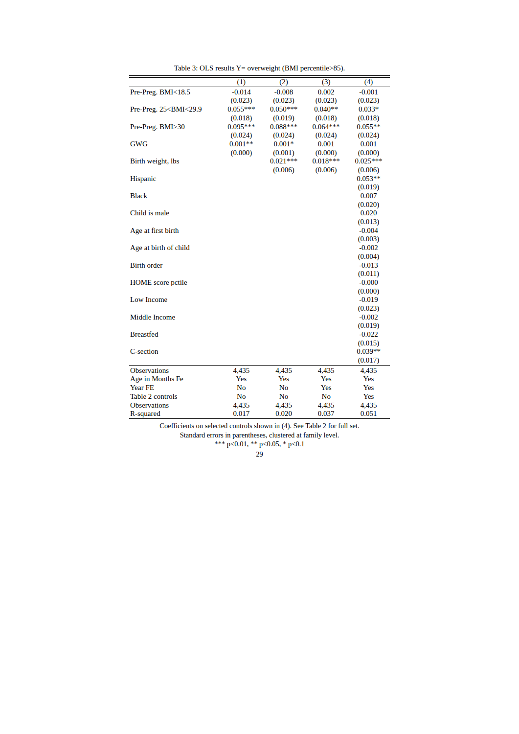Table 3: OLS results Y= overweight (BMI percentile>85).
| | (1) | (2) | (3) | (4) |
| Pre-Preg. BMI<18.5 | -0.014 | -0.008 | 0.002 | -0.001 |
| | (0.023) | (0.023) | (0.023) | (0.023) |
| Pre-Preg. 25<BMI<29.9 | 0.055*** | 0.050*** | 0.040** | 0.033* |
| | (0.018) | (0.019) | (0.018) | (0.018) |
| Pre-Preg. BMI>30 | 0.095*** | 0.088*** | 0.064*** | 0.055** |
| | (0.024) | (0.024) | (0.024) | (0.024) |
| GWG | 0.001** | 0.001* | 0.001 | 0.001 |
| | (0.000) | (0.001) | (0.000) | (0.000) |
| Birth weight, lbs | | 0.021*** | 0.018*** | 0.025*** |
| | | (0.006) | (0.006) | (0.006) |
| Hispanic | | | | 0.053** |
| | | | | (0.019) |
| Black | | | | 0.007 |
| | | | | (0.020) |
| Child is male | | | | 0.020 |
| | | | | (0.013) |
| Age at first birth | | | | -0.004 |
| | | | | (0.003) |
| Age at birth of child | | | | -0.002 |
| | | | | (0.004) |
| Birth order | | | | -0.013 |
| | | | | (0.011) |
| HOME score pctile | | | | -0.000 |
| | | | | (0.000) |
| Low Income | | | | -0.019 |
| | | | | (0.023) |
| Middle Income | | | | -0.002 |
| | | | | (0.019) |
| Breastfed | | | | -0.022 |
| | | | | (0.015) |
| C-section | | | | 0.039** |
| | | | | (0.017) |
| Observations | 4,435 | 4,435 | 4,435 | 4,435 |
| Age in Months Fe | Yes | Yes | Yes | Yes |
| Year FE | No | No | Yes | Yes |
| Table 2 controls | No | No | No | Yes |
| Observations | 4,435 | 4,435 | 4,435 | 4,435 |
| R-squared | 0.017 | 0.020 | 0.037 | 0.051 |
Coefficients on selected controls shown in (4). See Table 2 for full set.
Standard errors in parentheses, clustered at family level.
*** p<0.01, ** p<0.05, * p<0.1
29